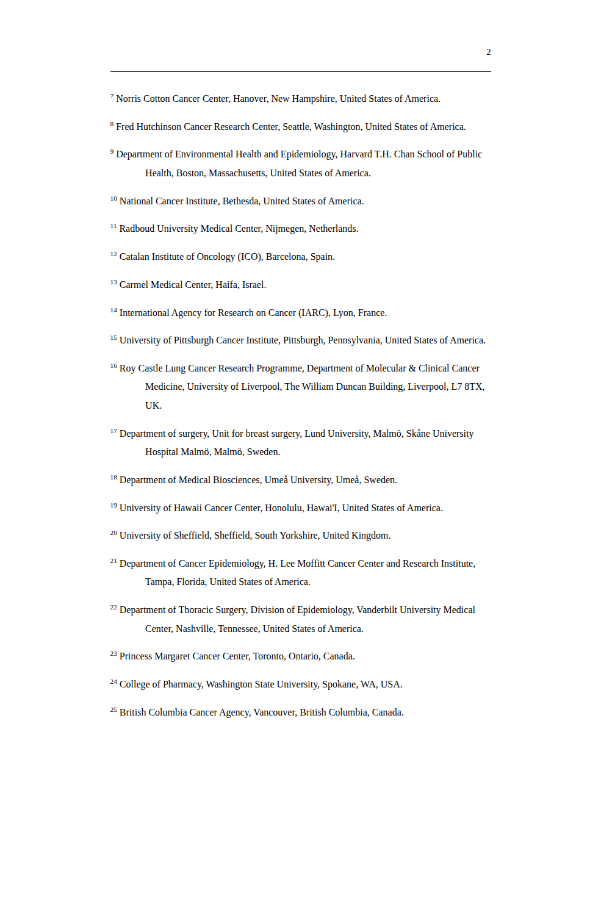2
7 Norris Cotton Cancer Center, Hanover, New Hampshire, United States of America.
8 Fred Hutchinson Cancer Research Center, Seattle, Washington, United States of America.
9 Department of Environmental Health and Epidemiology, Harvard T.H. Chan School of Public Health, Boston, Massachusetts, United States of America.
10 National Cancer Institute, Bethesda, United States of America.
11 Radboud University Medical Center, Nijmegen, Netherlands.
12 Catalan Institute of Oncology (ICO), Barcelona, Spain.
13 Carmel Medical Center, Haifa, Israel.
14 International Agency for Research on Cancer (IARC), Lyon, France.
15 University of Pittsburgh Cancer Institute, Pittsburgh, Pennsylvania, United States of America.
16 Roy Castle Lung Cancer Research Programme, Department of Molecular & Clinical Cancer Medicine, University of Liverpool, The William Duncan Building, Liverpool, L7 8TX, UK.
17 Department of surgery, Unit for breast surgery, Lund University, Malmö, Skåne University Hospital Malmö, Malmö, Sweden.
18 Department of Medical Biosciences, Umeå University, Umeå, Sweden.
19 University of Hawaii Cancer Center, Honolulu, Hawai'I, United States of America.
20 University of Sheffield, Sheffield, South Yorkshire, United Kingdom.
21 Department of Cancer Epidemiology, H. Lee Moffitt Cancer Center and Research Institute, Tampa, Florida, United States of America.
22 Department of Thoracic Surgery, Division of Epidemiology, Vanderbilt University Medical Center, Nashville, Tennessee, United States of America.
23 Princess Margaret Cancer Center, Toronto, Ontario, Canada.
24 College of Pharmacy, Washington State University, Spokane, WA, USA.
25 British Columbia Cancer Agency, Vancouver, British Columbia, Canada.